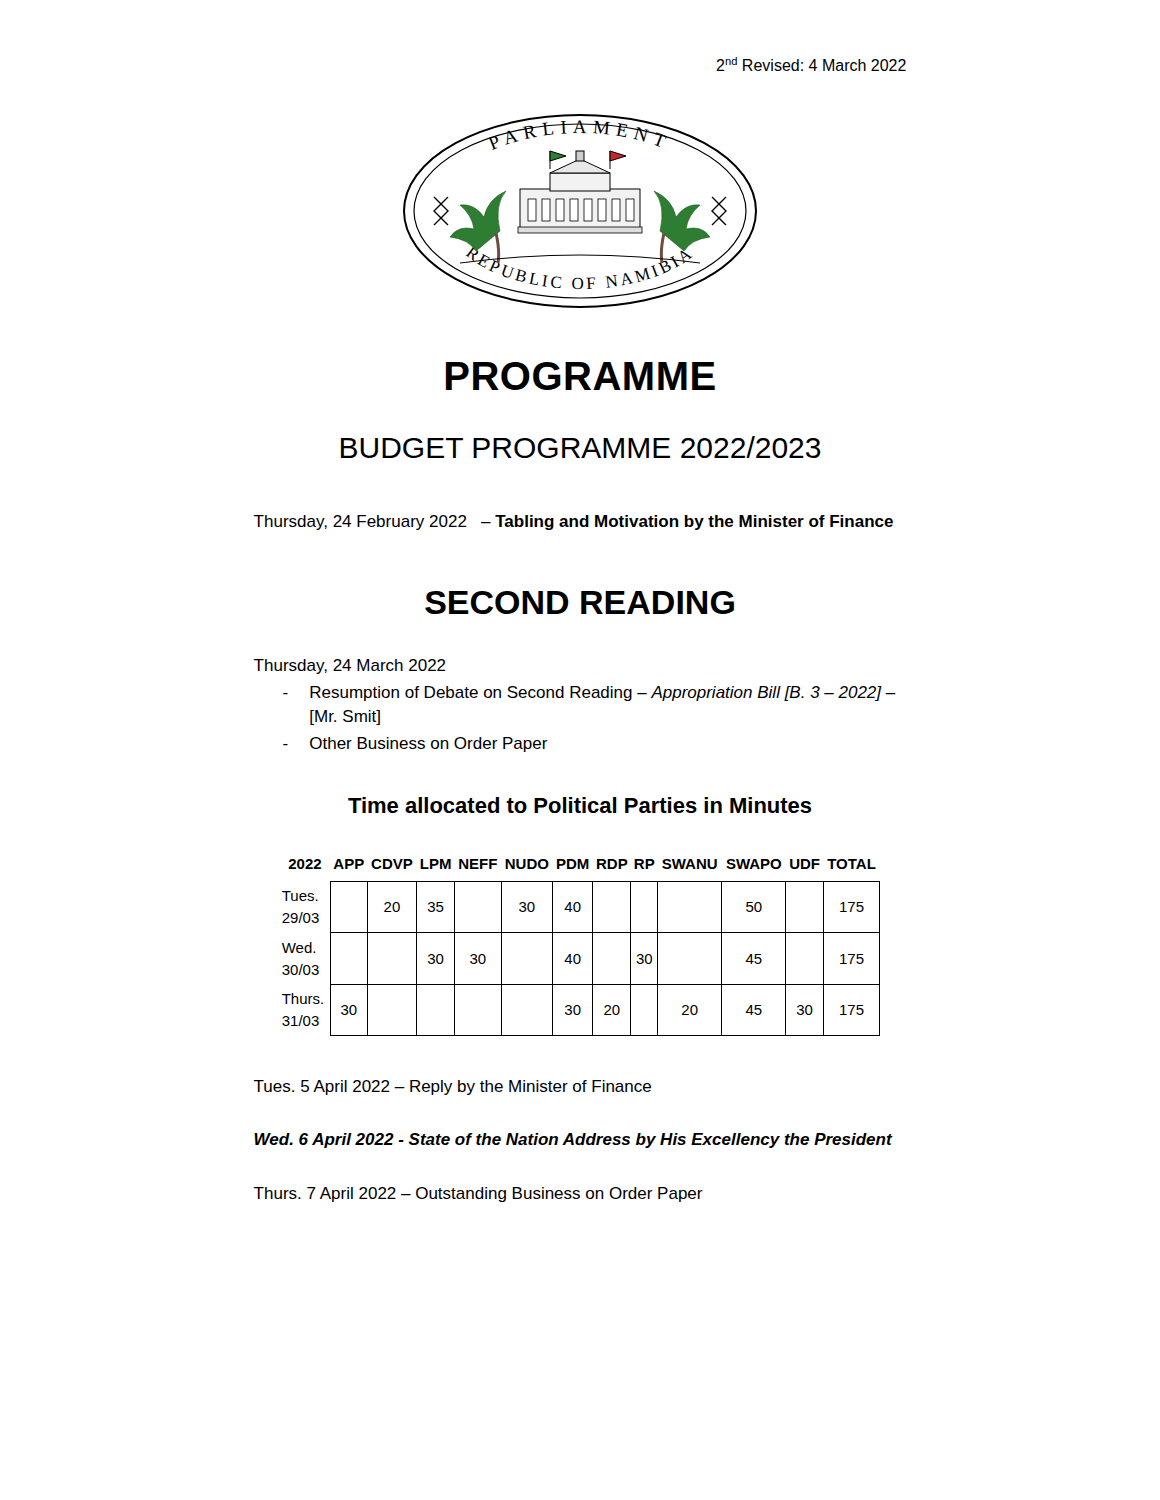2nd Revised: 4 March 2022
PARLIAMENT REPUBLIC OF NAMIBIA
PROGRAMME
BUDGET PROGRAMME 2022/2023
Thursday, 24 February 2022 – Tabling and Motivation by the Minister of Finance
SECOND READING
Thursday, 24 March 2022
Resumption of Debate on Second Reading – Appropriation Bill [B. 3 – 2022] – [Mr. Smit]
Other Business on Order Paper
Time allocated to Political Parties in Minutes
| 2022 | APP | CDVP | LPM | NEFF | NUDO | PDM | RDP | RP | SWANU | SWAPO | UDF | TOTAL |
| --- | --- | --- | --- | --- | --- | --- | --- | --- | --- | --- | --- | --- |
| Tues. 29/03 | | 20 | 35 | | 30 | 40 | | | | 50 | | 175 |
| Wed. 30/03 | | | 30 | 30 | | 40 | | 30 | | 45 | | 175 |
| Thurs. 31/03 | 30 | | | | | 30 | 20 | | 20 | 45 | 30 | 175 |
Tues. 5 April 2022 – Reply by the Minister of Finance
Wed. 6 April 2022 - State of the Nation Address by His Excellency the President
Thurs. 7 April 2022 – Outstanding Business on Order Paper